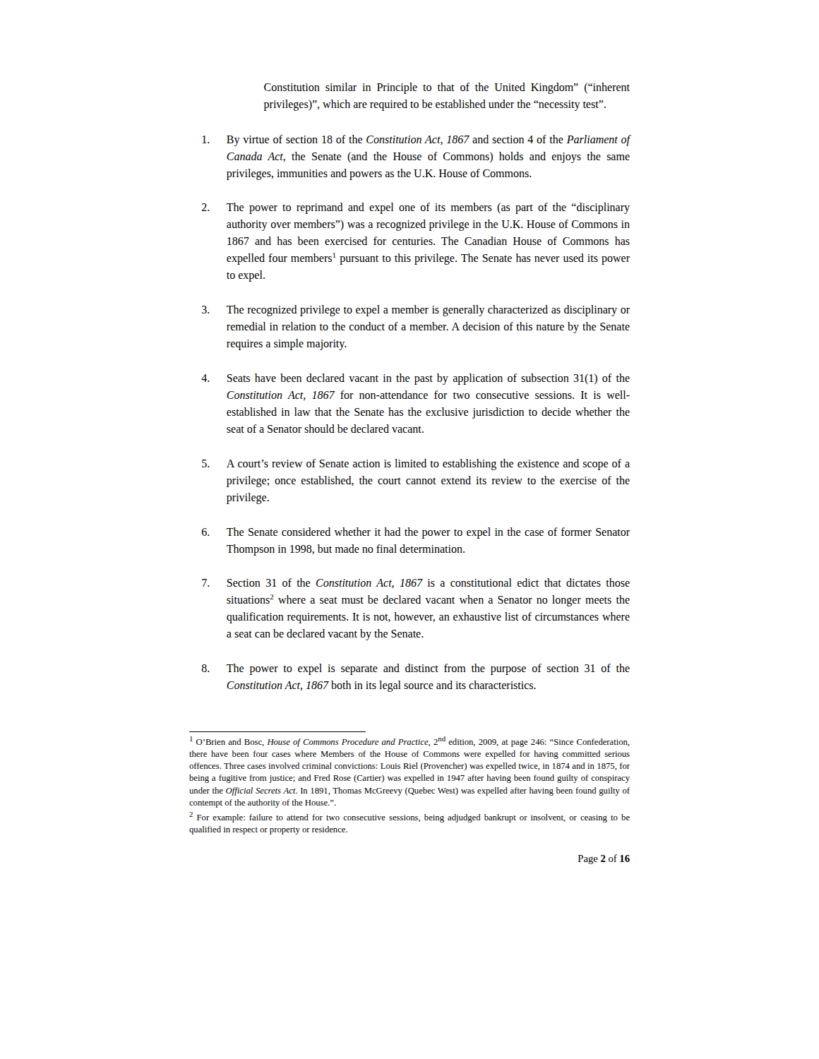Constitution similar in Principle to that of the United Kingdom” (“inherent privileges)”, which are required to be established under the “necessity test”.
By virtue of section 18 of the Constitution Act, 1867 and section 4 of the Parliament of Canada Act, the Senate (and the House of Commons) holds and enjoys the same privileges, immunities and powers as the U.K. House of Commons.
The power to reprimand and expel one of its members (as part of the “disciplinary authority over members”) was a recognized privilege in the U.K. House of Commons in 1867 and has been exercised for centuries. The Canadian House of Commons has expelled four members1 pursuant to this privilege. The Senate has never used its power to expel.
The recognized privilege to expel a member is generally characterized as disciplinary or remedial in relation to the conduct of a member. A decision of this nature by the Senate requires a simple majority.
Seats have been declared vacant in the past by application of subsection 31(1) of the Constitution Act, 1867 for non-attendance for two consecutive sessions. It is well-established in law that the Senate has the exclusive jurisdiction to decide whether the seat of a Senator should be declared vacant.
A court’s review of Senate action is limited to establishing the existence and scope of a privilege; once established, the court cannot extend its review to the exercise of the privilege.
The Senate considered whether it had the power to expel in the case of former Senator Thompson in 1998, but made no final determination.
Section 31 of the Constitution Act, 1867 is a constitutional edict that dictates those situations2 where a seat must be declared vacant when a Senator no longer meets the qualification requirements. It is not, however, an exhaustive list of circumstances where a seat can be declared vacant by the Senate.
The power to expel is separate and distinct from the purpose of section 31 of the Constitution Act, 1867 both in its legal source and its characteristics.
1 O’Brien and Bosc, House of Commons Procedure and Practice, 2nd edition, 2009, at page 246: “Since Confederation, there have been four cases where Members of the House of Commons were expelled for having committed serious offences. Three cases involved criminal convictions: Louis Riel (Provencher) was expelled twice, in 1874 and in 1875, for being a fugitive from justice; and Fred Rose (Cartier) was expelled in 1947 after having been found guilty of conspiracy under the Official Secrets Act. In 1891, Thomas McGreevy (Quebec West) was expelled after having been found guilty of contempt of the authority of the House.”.
2 For example: failure to attend for two consecutive sessions, being adjudged bankrupt or insolvent, or ceasing to be qualified in respect or property or residence.
Page 2 of 16